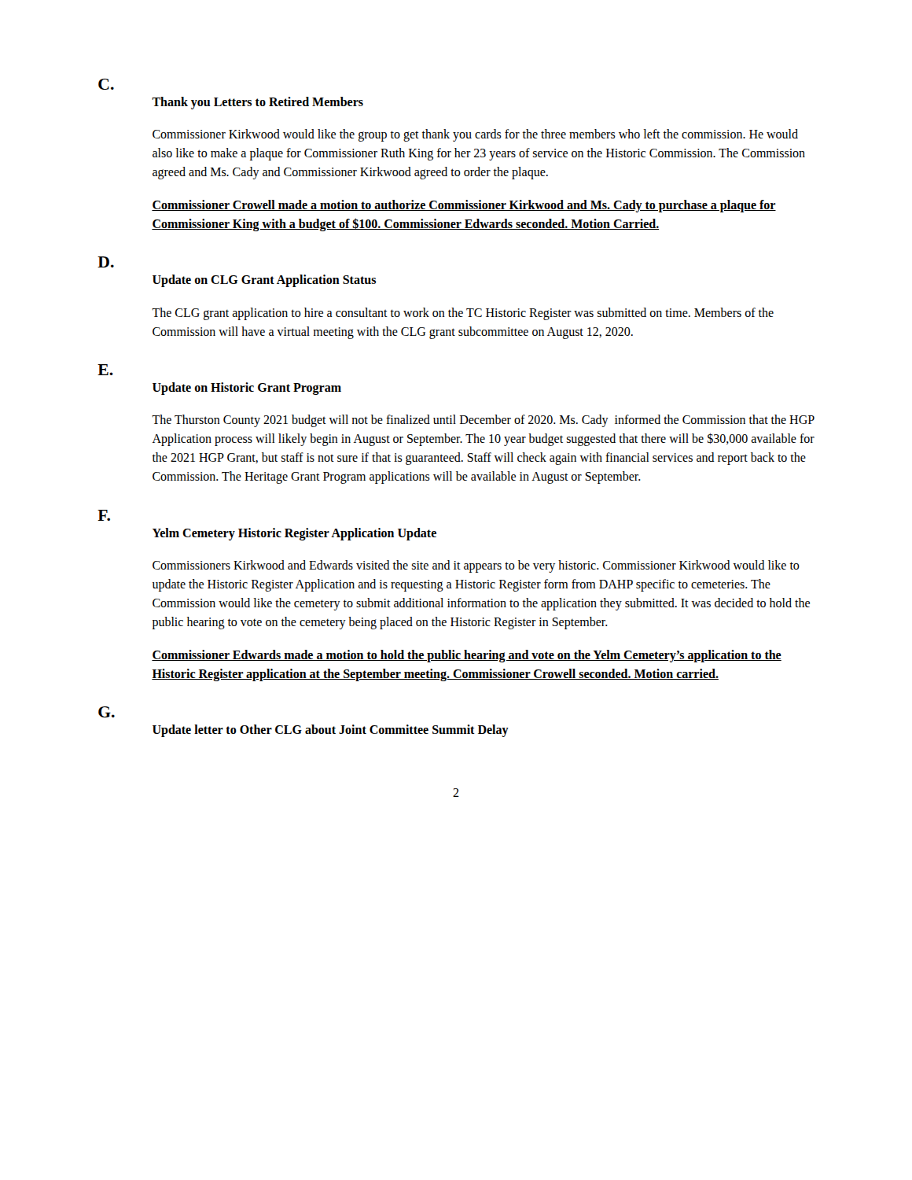C.
Thank you Letters to Retired Members
Commissioner Kirkwood would like the group to get thank you cards for the three members who left the commission. He would also like to make a plaque for Commissioner Ruth King for her 23 years of service on the Historic Commission. The Commission agreed and Ms. Cady and Commissioner Kirkwood agreed to order the plaque.
Commissioner Crowell made a motion to authorize Commissioner Kirkwood and Ms. Cady to purchase a plaque for Commissioner King with a budget of $100. Commissioner Edwards seconded. Motion Carried.
D.
Update on CLG Grant Application Status
The CLG grant application to hire a consultant to work on the TC Historic Register was submitted on time. Members of the Commission will have a virtual meeting with the CLG grant subcommittee on August 12, 2020.
E.
Update on Historic Grant Program
The Thurston County 2021 budget will not be finalized until December of 2020. Ms. Cady informed the Commission that the HGP Application process will likely begin in August or September. The 10 year budget suggested that there will be $30,000 available for the 2021 HGP Grant, but staff is not sure if that is guaranteed. Staff will check again with financial services and report back to the Commission. The Heritage Grant Program applications will be available in August or September.
F.
Yelm Cemetery Historic Register Application Update
Commissioners Kirkwood and Edwards visited the site and it appears to be very historic. Commissioner Kirkwood would like to update the Historic Register Application and is requesting a Historic Register form from DAHP specific to cemeteries. The Commission would like the cemetery to submit additional information to the application they submitted. It was decided to hold the public hearing to vote on the cemetery being placed on the Historic Register in September.
Commissioner Edwards made a motion to hold the public hearing and vote on the Yelm Cemetery’s application to the Historic Register application at the September meeting. Commissioner Crowell seconded. Motion carried.
G.
Update letter to Other CLG about Joint Committee Summit Delay
2